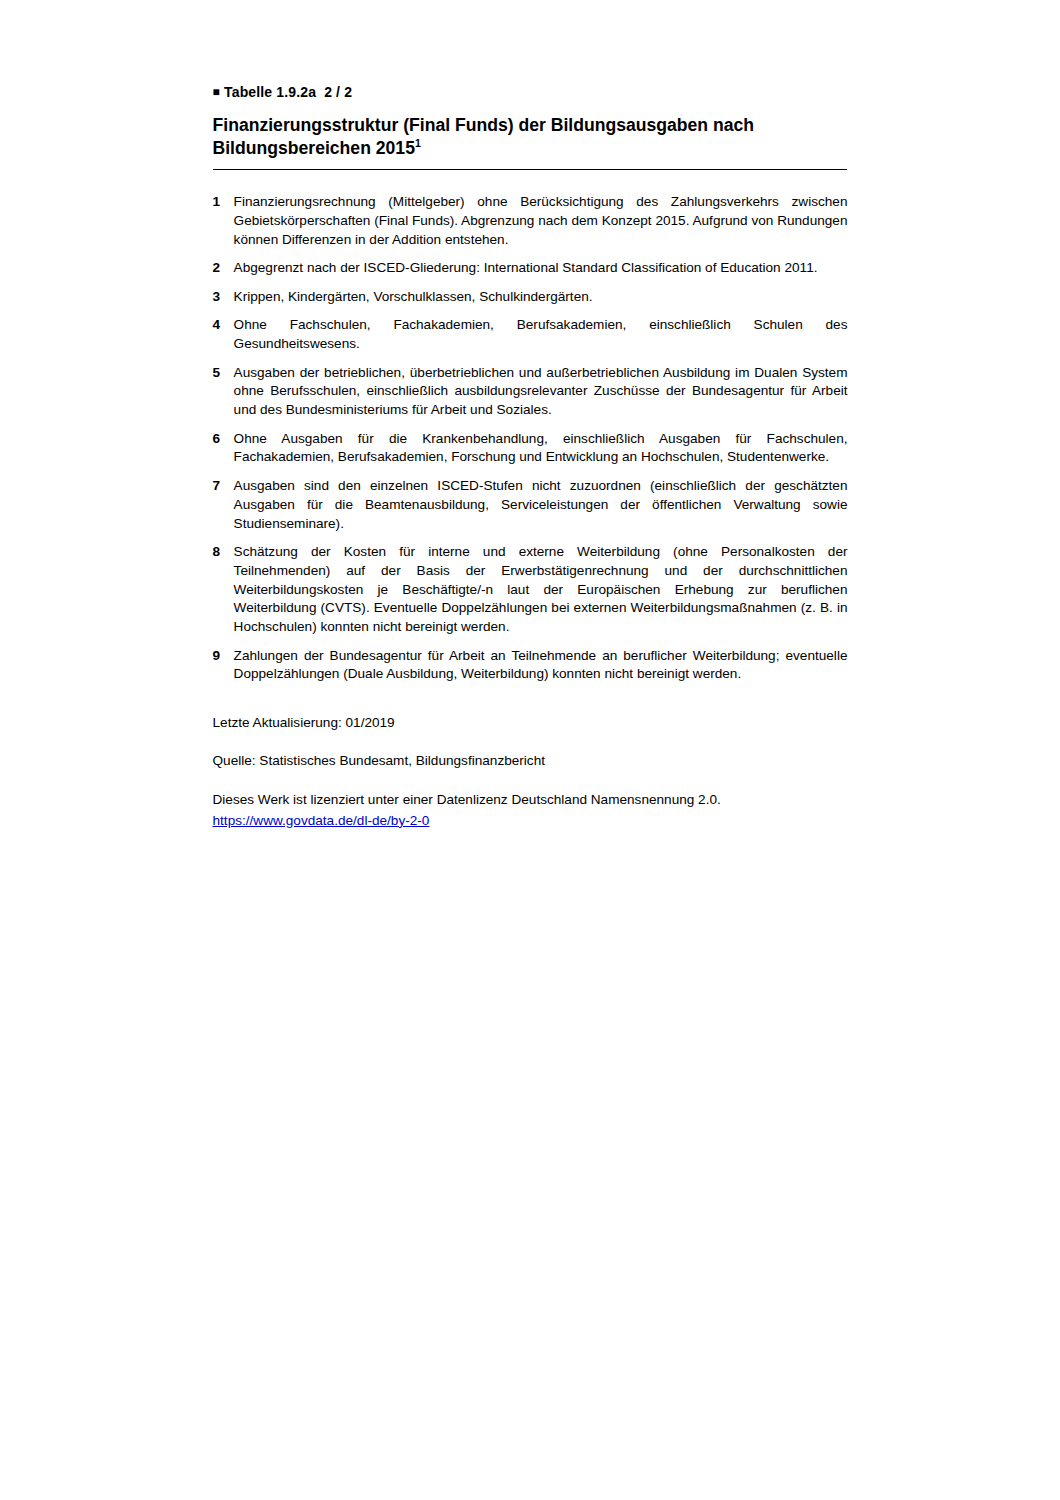■Tabelle 1.9.2a 2 / 2
Finanzierungsstruktur (Final Funds) der Bildungsausgaben nach Bildungsbereichen 20151
1 Finanzierungsrechnung (Mittelgeber) ohne Berücksichtigung des Zahlungsverkehrs zwischen Gebietskörperschaften (Final Funds). Abgrenzung nach dem Konzept 2015. Aufgrund von Rundungen können Differenzen in der Addition entstehen.
2 Abgegrenzt nach der ISCED-Gliederung: International Standard Classification of Education 2011.
3 Krippen, Kindergärten, Vorschulklassen, Schulkindergärten.
4 Ohne Fachschulen, Fachakademien, Berufsakademien, einschließlich Schulen des Gesundheitswesens.
5 Ausgaben der betrieblichen, überbetrieblichen und außerbetrieblichen Ausbildung im Dualen System ohne Berufsschulen, einschließlich ausbildungsrelevanter Zuschüsse der Bundesagentur für Arbeit und des Bundesministeriums für Arbeit und Soziales.
6 Ohne Ausgaben für die Krankenbehandlung, einschließlich Ausgaben für Fachschulen, Fachakademien, Berufsakademien, Forschung und Entwicklung an Hochschulen, Studentenwerke.
7 Ausgaben sind den einzelnen ISCED-Stufen nicht zuzuordnen (einschließlich der geschätzten Ausgaben für die Beamtenausbildung, Serviceleistungen der öffentlichen Verwaltung sowie Studienseminare).
8 Schätzung der Kosten für interne und externe Weiterbildung (ohne Personalkosten der Teilnehmenden) auf der Basis der Erwerbstätigenrechnung und der durchschnittlichen Weiterbildungskosten je Beschäftigte/-n laut der Europäischen Erhebung zur beruflichen Weiterbildung (CVTS). Eventuelle Doppelzählungen bei externen Weiterbildungsmaßnahmen (z. B. in Hochschulen) konnten nicht bereinigt werden.
9 Zahlungen der Bundesagentur für Arbeit an Teilnehmende an beruflicher Weiterbildung; eventuelle Doppelzählungen (Duale Ausbildung, Weiterbildung) konnten nicht bereinigt werden.
Letzte Aktualisierung: 01/2019
Quelle: Statistisches Bundesamt, Bildungsfinanzbericht
Dieses Werk ist lizenziert unter einer Datenlizenz Deutschland Namensnennung 2.0.
https://www.govdata.de/dl-de/by-2-0